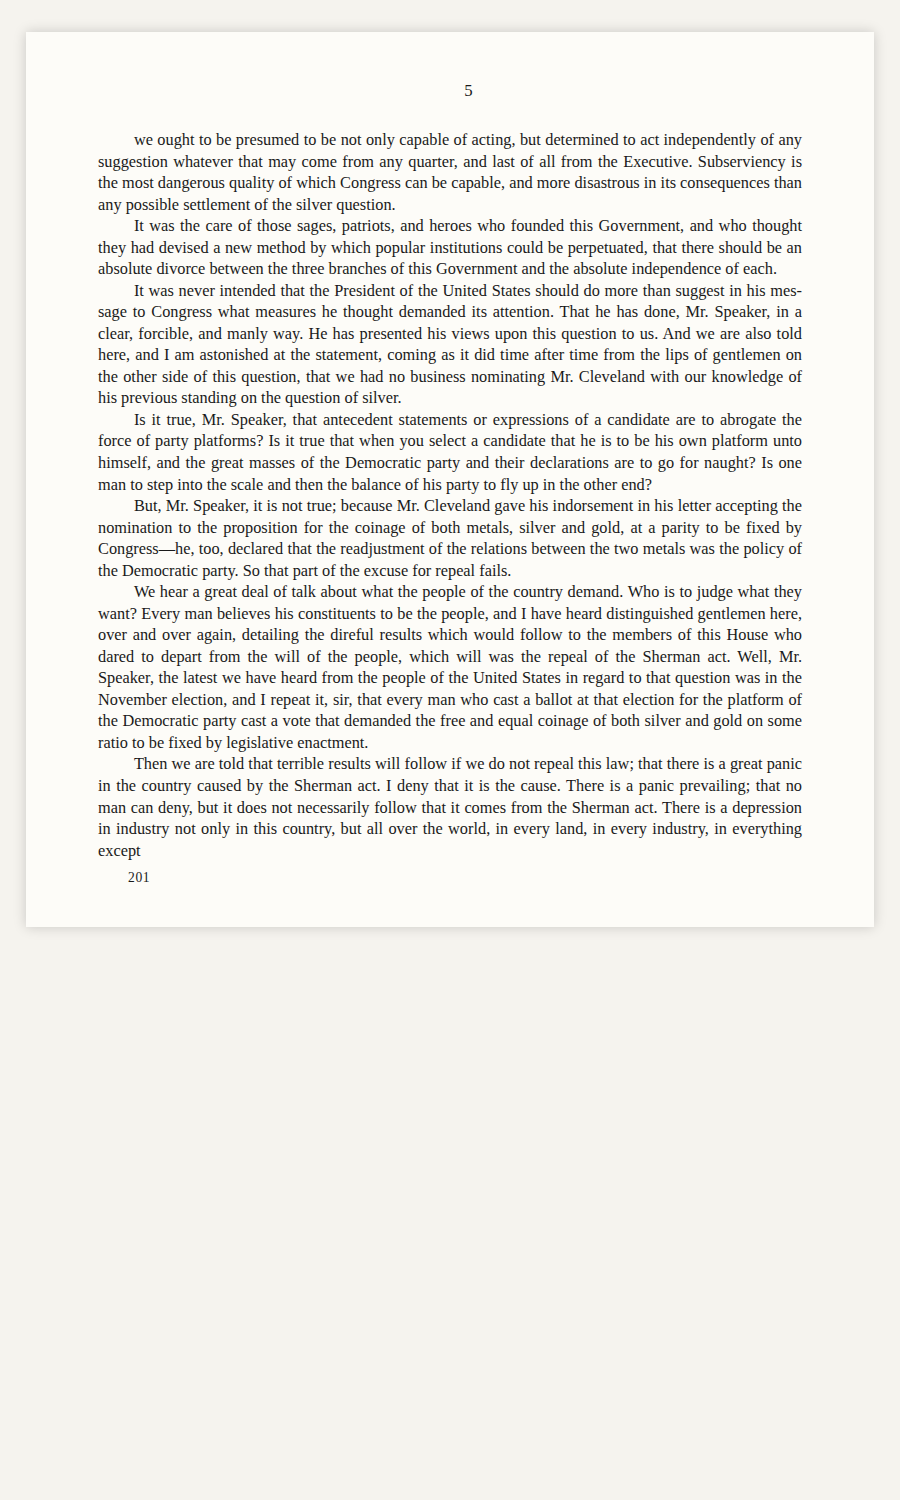5
we ought to be presumed to be not only capable of acting, but determined to act independently of any suggestion whatever that may come from any quarter, and last of all from the Executive. Subserviency is the most dangerous quality of which Congress can be capable, and more disastrous in its consequences than any possible settlement of the silver question.
It was the care of those sages, patriots, and heroes who founded this Government, and who thought they had devised a new method by which popular institutions could be perpetuated, that there should be an absolute divorce between the three branches of this Government and the absolute independence of each.
It was never intended that the President of the United States should do more than suggest in his message to Congress what measures he thought demanded its attention. That he has done, Mr. Speaker, in a clear, forcible, and manly way. He has presented his views upon this question to us. And we are also told here, and I am astonished at the statement, coming as it did time after time from the lips of gentlemen on the other side of this question, that we had no business nominating Mr. Cleveland with our knowledge of his previous standing on the question of silver.
Is it true, Mr. Speaker, that antecedent statements or expressions of a candidate are to abrogate the force of party platforms? Is it true that when you select a candidate that he is to be his own platform unto himself, and the great masses of the Democratic party and their declarations are to go for naught? Is one man to step into the scale and then the balance of his party to fly up in the other end?
But, Mr. Speaker, it is not true; because Mr. Cleveland gave his indorsement in his letter accepting the nomination to the proposition for the coinage of both metals, silver and gold, at a parity to be fixed by Congress—he, too, declared that the readjustment of the relations between the two metals was the policy of the Democratic party. So that part of the excuse for repeal fails.
We hear a great deal of talk about what the people of the country demand. Who is to judge what they want? Every man believes his constituents to be the people, and I have heard distinguished gentlemen here, over and over again, detailing the direful results which would follow to the members of this House who dared to depart from the will of the people, which will was the repeal of the Sherman act. Well, Mr. Speaker, the latest we have heard from the people of the United States in regard to that question was in the November election, and I repeat it, sir, that every man who cast a ballot at that election for the platform of the Democratic party cast a vote that demanded the free and equal coinage of both silver and gold on some ratio to be fixed by legislative enactment.
Then we are told that terrible results will follow if we do not repeal this law; that there is a great panic in the country caused by the Sherman act. I deny that it is the cause. There is a panic prevailing; that no man can deny, but it does not necessarily follow that it comes from the Sherman act. There is a depression in industry not only in this country, but all over the world, in every land, in every industry, in everything except
201